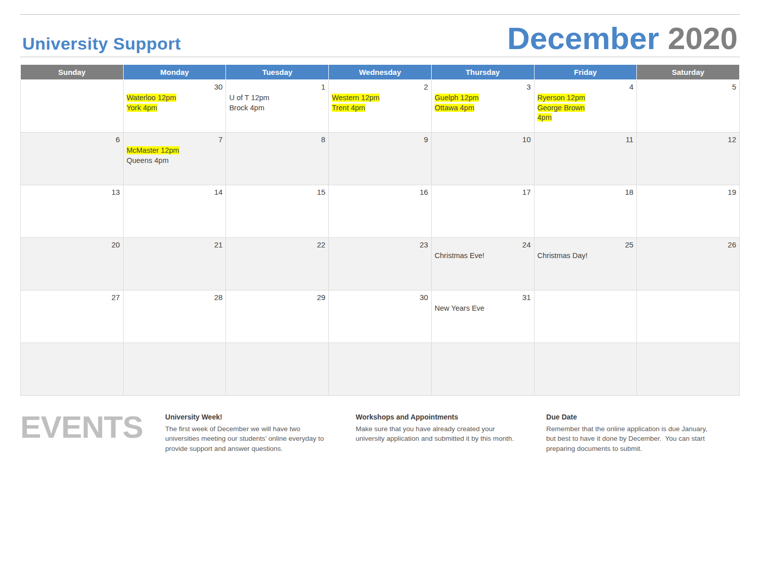University Support
December 2020
| Sunday | Monday | Tuesday | Wednesday | Thursday | Friday | Saturday |
| --- | --- | --- | --- | --- | --- | --- |
| | 30 Waterloo 12pm York 4pm | 1 U of T 12pm Brock 4pm | 2 Western 12pm Trent 4pm | 3 Guelph 12pm Ottawa 4pm | 4 Ryerson 12pm George Brown 4pm | 5 |
| 6 | 7 McMaster 12pm Queens 4pm | 8 | 9 | 10 | 11 | 12 |
| 13 | 14 | 15 | 16 | 17 | 18 | 19 |
| 20 | 21 | 22 | 23 | 24 Christmas Eve! | 25 Christmas Day! | 26 |
| 27 | 28 | 29 | 30 | 31 New Years Eve | | |
EVENTS
University Week!
The first week of December we will have two universities meeting our students’ online everyday to provide support and answer questions.
Workshops and Appointments
Make sure that you have already created your university application and submitted it by this month.
Due Date
Remember that the online application is due January, but best to have it done by December. You can start preparing documents to submit.